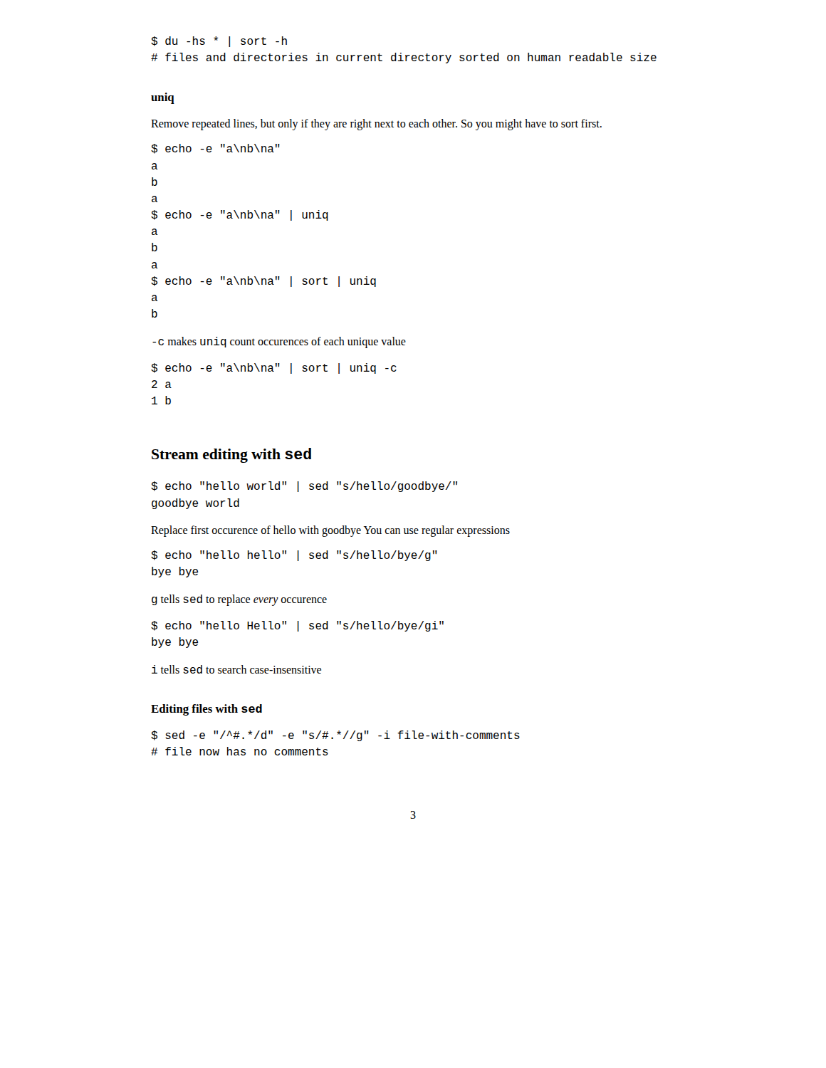$ du -hs * | sort -h
# files and directories in current directory sorted on human readable size
uniq
Remove repeated lines, but only if they are right next to each other. So you might have to sort first.
$ echo -e "a\nb\na"
a
b
a
$ echo -e "a\nb\na" | uniq
a
b
a
$ echo -e "a\nb\na" | sort | uniq
a
b
-c makes uniq count occurences of each unique value
$ echo -e "a\nb\na" | sort | uniq -c
2 a
1 b
Stream editing with sed
$ echo "hello world" | sed "s/hello/goodbye/"
goodbye world
Replace first occurence of hello with goodbye You can use regular expressions
$ echo "hello hello" | sed "s/hello/bye/g"
bye bye
g tells sed to replace every occurence
$ echo "hello Hello" | sed "s/hello/bye/gi"
bye bye
i tells sed to search case-insensitive
Editing files with sed
$ sed -e "/^#.*/d" -e "s/#.*//g" -i file-with-comments
# file now has no comments
3